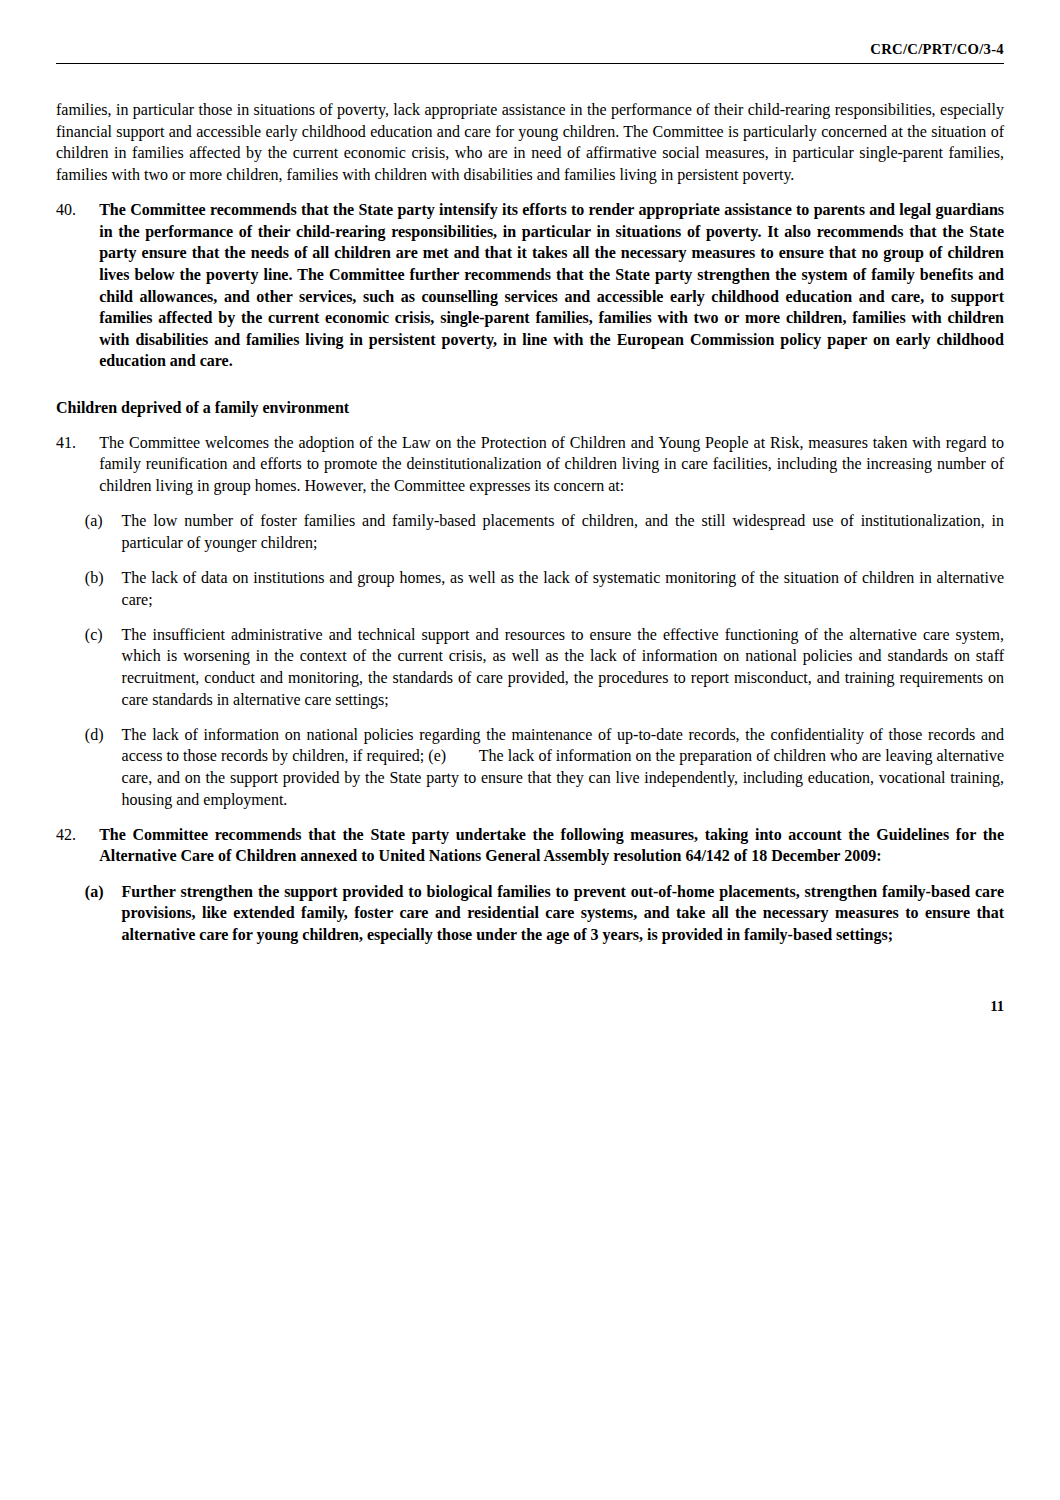CRC/C/PRT/CO/3-4
families, in particular those in situations of poverty, lack appropriate assistance in the performance of their child-rearing responsibilities, especially financial support and accessible early childhood education and care for young children. The Committee is particularly concerned at the situation of children in families affected by the current economic crisis, who are in need of affirmative social measures, in particular single-parent families, families with two or more children, families with children with disabilities and families living in persistent poverty.
40.
The Committee recommends that the State party intensify its efforts to render appropriate assistance to parents and legal guardians in the performance of their child-rearing responsibilities, in particular in situations of poverty. It also recommends that the State party ensure that the needs of all children are met and that it takes all the necessary measures to ensure that no group of children lives below the poverty line. The Committee further recommends that the State party strengthen the system of family benefits and child allowances, and other services, such as counselling services and accessible early childhood education and care, to support families affected by the current economic crisis, single-parent families, families with two or more children, families with children with disabilities and families living in persistent poverty, in line with the European Commission policy paper on early childhood education and care.
Children deprived of a family environment
41.
The Committee welcomes the adoption of the Law on the Protection of Children and Young People at Risk, measures taken with regard to family reunification and efforts to promote the deinstitutionalization of children living in care facilities, including the increasing number of children living in group homes. However, the Committee expresses its concern at:
(a)
The low number of foster families and family-based placements of children, and the still widespread use of institutionalization, in particular of younger children;
(b)
The lack of data on institutions and group homes, as well as the lack of systematic monitoring of the situation of children in alternative care;
(c)
The insufficient administrative and technical support and resources to ensure the effective functioning of the alternative care system, which is worsening in the context of the current crisis, as well as the lack of information on national policies and standards on staff recruitment, conduct and monitoring, the standards of care provided, the procedures to report misconduct, and training requirements on care standards in alternative care settings;
(d)
The lack of information on national policies regarding the maintenance of up-to-date records, the confidentiality of those records and access to those records by children, if required; (e) The lack of information on the preparation of children who are leaving alternative care, and on the support provided by the State party to ensure that they can live independently, including education, vocational training, housing and employment.
42.
The Committee recommends that the State party undertake the following measures, taking into account the Guidelines for the Alternative Care of Children annexed to United Nations General Assembly resolution 64/142 of 18 December 2009:
(a)
Further strengthen the support provided to biological families to prevent out-of-home placements, strengthen family-based care provisions, like extended family, foster care and residential care systems, and take all the necessary measures to ensure that alternative care for young children, especially those under the age of 3 years, is provided in family-based settings;
11